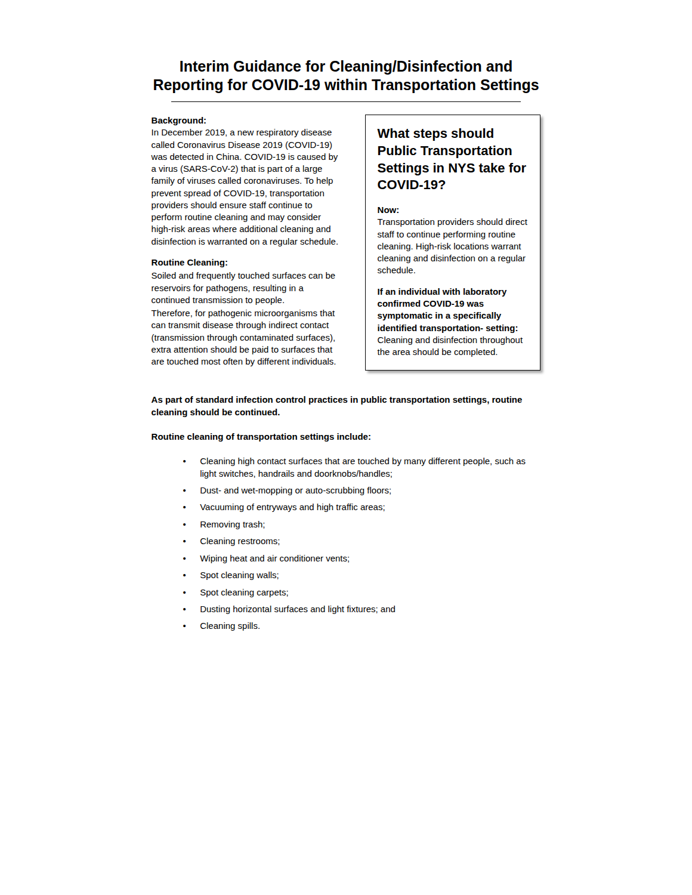Interim Guidance for Cleaning/Disinfection and
Reporting for COVID-19 within Transportation Settings
Background:
In December 2019, a new respiratory disease called Coronavirus Disease 2019 (COVID-19) was detected in China. COVID-19 is caused by a virus (SARS-CoV-2) that is part of a large family of viruses called coronaviruses. To help prevent spread of COVID-19, transportation providers should ensure staff continue to perform routine cleaning and may consider high-risk areas where additional cleaning and disinfection is warranted on a regular schedule.
Routine Cleaning:
Soiled and frequently touched surfaces can be reservoirs for pathogens, resulting in a continued transmission to people.
Therefore, for pathogenic microorganisms that can transmit disease through indirect contact (transmission through contaminated surfaces), extra attention should be paid to surfaces that are touched most often by different individuals.
What steps should Public Transportation Settings in NYS take for COVID-19?
Now:
Transportation providers should direct staff to continue performing routine cleaning. High-risk locations warrant cleaning and disinfection on a regular schedule.
If an individual with laboratory confirmed COVID-19 was symptomatic in a specifically identified transportation- setting:
Cleaning and disinfection throughout the area should be completed.
As part of standard infection control practices in public transportation settings, routine cleaning should be continued.
Routine cleaning of transportation settings include:
Cleaning high contact surfaces that are touched by many different people, such as light switches, handrails and doorknobs/handles;
Dust- and wet-mopping or auto-scrubbing floors;
Vacuuming of entryways and high traffic areas;
Removing trash;
Cleaning restrooms;
Wiping heat and air conditioner vents;
Spot cleaning walls;
Spot cleaning carpets;
Dusting horizontal surfaces and light fixtures; and
Cleaning spills.